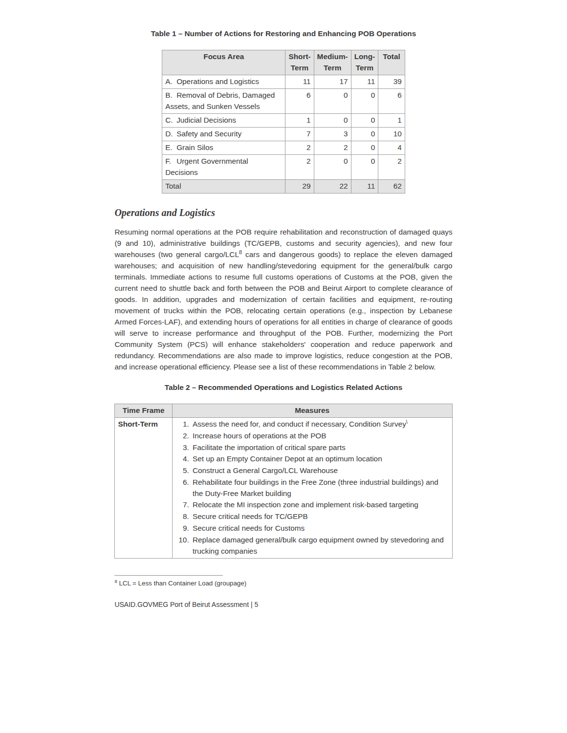Table 1 – Number of Actions for Restoring and Enhancing POB Operations
| Focus Area | Short-Term | Medium-Term | Long-Term | Total |
| --- | --- | --- | --- | --- |
| A. Operations and Logistics | 11 | 17 | 11 | 39 |
| B. Removal of Debris, Damaged Assets, and Sunken Vessels | 6 | 0 | 0 | 6 |
| C. Judicial Decisions | 1 | 0 | 0 | 1 |
| D. Safety and Security | 7 | 3 | 0 | 10 |
| E. Grain Silos | 2 | 2 | 0 | 4 |
| F. Urgent Governmental Decisions | 2 | 0 | 0 | 2 |
| Total | 29 | 22 | 11 | 62 |
Operations and Logistics
Resuming normal operations at the POB require rehabilitation and reconstruction of damaged quays (9 and 10), administrative buildings (TC/GEPB, customs and security agencies), and new four warehouses (two general cargo/LCL8 cars and dangerous goods) to replace the eleven damaged warehouses; and acquisition of new handling/stevedoring equipment for the general/bulk cargo terminals. Immediate actions to resume full customs operations of Customs at the POB, given the current need to shuttle back and forth between the POB and Beirut Airport to complete clearance of goods. In addition, upgrades and modernization of certain facilities and equipment, re-routing movement of trucks within the POB, relocating certain operations (e.g., inspection by Lebanese Armed Forces-LAF), and extending hours of operations for all entities in charge of clearance of goods will serve to increase performance and throughput of the POB. Further, modernizing the Port Community System (PCS) will enhance stakeholders' cooperation and reduce paperwork and redundancy. Recommendations are also made to improve logistics, reduce congestion at the POB, and increase operational efficiency. Please see a list of these recommendations in Table 2 below.
Table 2 – Recommended Operations and Logistics Related Actions
| Time Frame | Measures |
| --- | --- |
| Short-Term | Assess the need for, and conduct if necessary, Condition Survey \ Increase hours of operations at the POB Facilitate the importation of critical spare parts Set up an Empty Container Depot at an optimum location Construct a General Cargo/LCL Warehouse Rehabilitate four buildings in the Free Zone (three industrial buildings) and the Duty-Free Market building Relocate the MI inspection zone and implement risk-based targeting Secure critical needs for TC/GEPB Secure critical needs for Customs Replace damaged general/bulk cargo equipment owned by stevedoring and trucking companies |
8 LCL = Less than Container Load (groupage)
USAID.GOVMEG Port of Beirut Assessment | 5